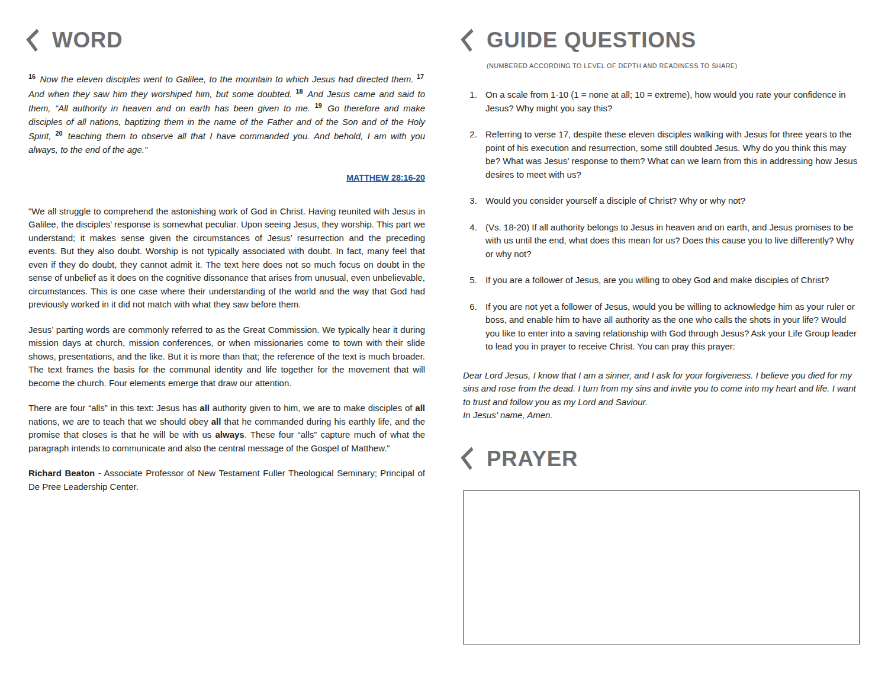Word
16 Now the eleven disciples went to Galilee, to the mountain to which Jesus had directed them. 17 And when they saw him they worshiped him, but some doubted. 18 And Jesus came and said to them, “All authority in heaven and on earth has been given to me. 19 Go therefore and make disciples of all nations, baptizing them in the name of the Father and of the Son and of the Holy Spirit, 20 teaching them to observe all that I have commanded you. And behold, I am with you always, to the end of the age.”
MATTHEW 28:16-20
"We all struggle to comprehend the astonishing work of God in Christ. Having reunited with Jesus in Galilee, the disciples’ response is somewhat peculiar. Upon seeing Jesus, they worship. This part we understand; it makes sense given the circumstances of Jesus’ resurrection and the preceding events. But they also doubt. Worship is not typically associated with doubt. In fact, many feel that even if they do doubt, they cannot admit it. The text here does not so much focus on doubt in the sense of unbelief as it does on the cognitive dissonance that arises from unusual, even unbelievable, circumstances. This is one case where their understanding of the world and the way that God had previously worked in it did not match with what they saw before them.
Jesus’ parting words are commonly referred to as the Great Commission. We typically hear it during mission days at church, mission conferences, or when missionaries come to town with their slide shows, presentations, and the like. But it is more than that; the reference of the text is much broader. The text frames the basis for the communal identity and life together for the movement that will become the church. Four elements emerge that draw our attention.
There are four “alls” in this text: Jesus has all authority given to him, we are to make disciples of all nations, we are to teach that we should obey all that he commanded during his earthly life, and the promise that closes is that he will be with us always. These four “alls” capture much of what the paragraph intends to communicate and also the central message of the Gospel of Matthew."
Richard Beaton - Associate Professor of New Testament Fuller Theological Seminary; Principal of De Pree Leadership Center.
Guide Questions
(Numbered according to level of depth and readiness to share)
On a scale from 1-10 (1 = none at all; 10 = extreme), how would you rate your confidence in Jesus? Why might you say this?
Referring to verse 17, despite these eleven disciples walking with Jesus for three years to the point of his execution and resurrection, some still doubted Jesus. Why do you think this may be? What was Jesus' response to them? What can we learn from this in addressing how Jesus desires to meet with us?
Would you consider yourself a disciple of Christ? Why or why not?
(Vs. 18-20) If all authority belongs to Jesus in heaven and on earth, and Jesus promises to be with us until the end, what does this mean for us? Does this cause you to live differently? Why or why not?
If you are a follower of Jesus, are you willing to obey God and make disciples of Christ?
If you are not yet a follower of Jesus, would you be willing to acknowledge him as your ruler or boss, and enable him to have all authority as the one who calls the shots in your life? Would you like to enter into a saving relationship with God through Jesus? Ask your Life Group leader to lead you in prayer to receive Christ. You can pray this prayer:
Dear Lord Jesus, I know that I am a sinner, and I ask for your forgiveness. I believe you died for my sins and rose from the dead. I turn from my sins and invite you to come into my heart and life. I want to trust and follow you as my Lord and Saviour. In Jesus' name, Amen.
Prayer